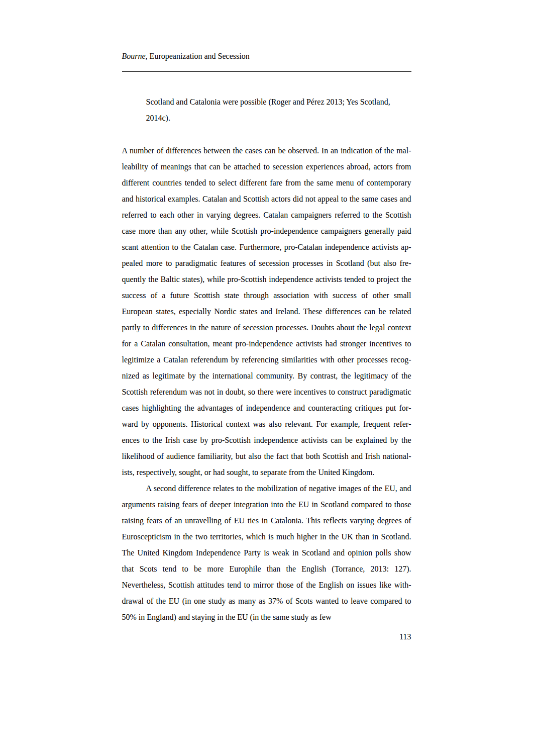Bourne, Europeanization and Secession
Scotland and Catalonia were possible (Roger and Pérez 2013; Yes Scotland, 2014c).
A number of differences between the cases can be observed. In an indication of the malleability of meanings that can be attached to secession experiences abroad, actors from different countries tended to select different fare from the same menu of contemporary and historical examples. Catalan and Scottish actors did not appeal to the same cases and referred to each other in varying degrees. Catalan campaigners referred to the Scottish case more than any other, while Scottish pro-independence campaigners generally paid scant attention to the Catalan case. Furthermore, pro-Catalan independence activists appealed more to paradigmatic features of secession processes in Scotland (but also frequently the Baltic states), while pro-Scottish independence activists tended to project the success of a future Scottish state through association with success of other small European states, especially Nordic states and Ireland. These differences can be related partly to differences in the nature of secession processes. Doubts about the legal context for a Catalan consultation, meant pro-independence activists had stronger incentives to legitimize a Catalan referendum by referencing similarities with other processes recognized as legitimate by the international community. By contrast, the legitimacy of the Scottish referendum was not in doubt, so there were incentives to construct paradigmatic cases highlighting the advantages of independence and counteracting critiques put forward by opponents. Historical context was also relevant. For example, frequent references to the Irish case by pro-Scottish independence activists can be explained by the likelihood of audience familiarity, but also the fact that both Scottish and Irish nationalists, respectively, sought, or had sought, to separate from the United Kingdom.
A second difference relates to the mobilization of negative images of the EU, and arguments raising fears of deeper integration into the EU in Scotland compared to those raising fears of an unravelling of EU ties in Catalonia. This reflects varying degrees of Euroscepticism in the two territories, which is much higher in the UK than in Scotland. The United Kingdom Independence Party is weak in Scotland and opinion polls show that Scots tend to be more Europhile than the English (Torrance, 2013: 127). Nevertheless, Scottish attitudes tend to mirror those of the English on issues like withdrawal of the EU (in one study as many as 37% of Scots wanted to leave compared to 50% in England) and staying in the EU (in the same study as few
113